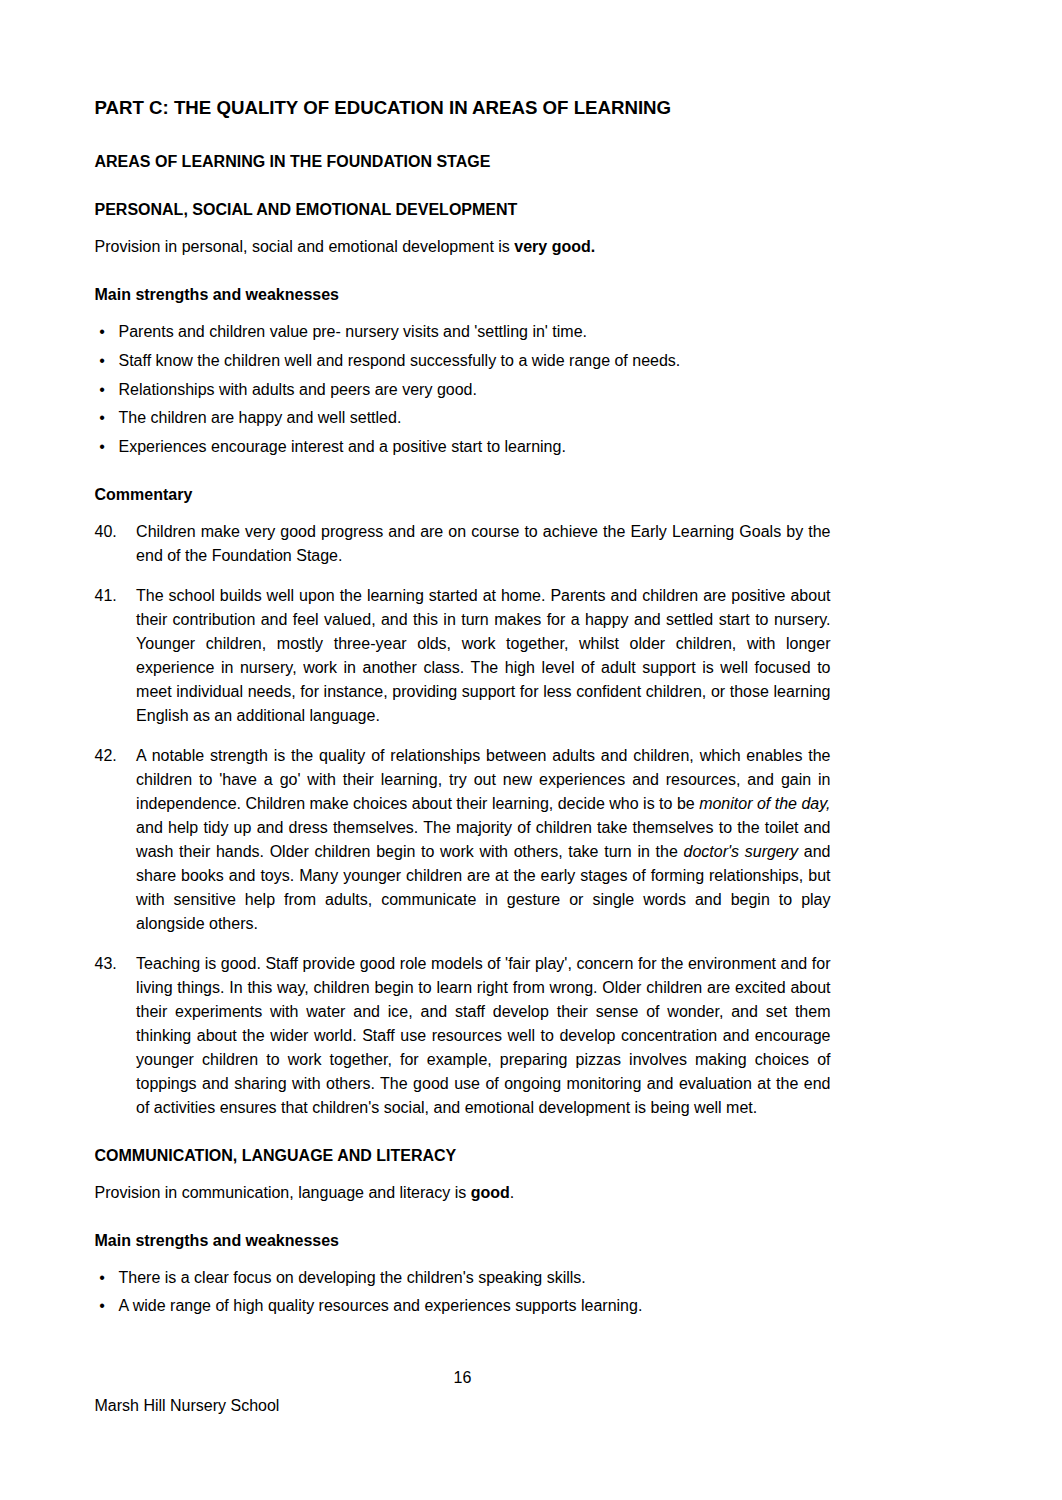PART C: THE QUALITY OF EDUCATION IN AREAS OF LEARNING
AREAS OF LEARNING IN THE FOUNDATION STAGE
PERSONAL, SOCIAL AND EMOTIONAL DEVELOPMENT
Provision in personal, social and emotional development is very good.
Main strengths and weaknesses
Parents and children value pre- nursery visits and 'settling in' time.
Staff know the children well and respond successfully to a wide range of needs.
Relationships with adults and peers are very good.
The children are happy and well settled.
Experiences encourage interest and a positive start to learning.
Commentary
Children make very good progress and are on course to achieve the Early Learning Goals by the end of the Foundation Stage.
The school builds well upon the learning started at home. Parents and children are positive about their contribution and feel valued, and this in turn makes for a happy and settled start to nursery. Younger children, mostly three-year olds, work together, whilst older children, with longer experience in nursery, work in another class. The high level of adult support is well focused to meet individual needs, for instance, providing support for less confident children, or those learning English as an additional language.
A notable strength is the quality of relationships between adults and children, which enables the children to 'have a go' with their learning, try out new experiences and resources, and gain in independence. Children make choices about their learning, decide who is to be monitor of the day, and help tidy up and dress themselves. The majority of children take themselves to the toilet and wash their hands. Older children begin to work with others, take turn in the doctor's surgery and share books and toys. Many younger children are at the early stages of forming relationships, but with sensitive help from adults, communicate in gesture or single words and begin to play alongside others.
Teaching is good. Staff provide good role models of 'fair play', concern for the environment and for living things. In this way, children begin to learn right from wrong. Older children are excited about their experiments with water and ice, and staff develop their sense of wonder, and set them thinking about the wider world. Staff use resources well to develop concentration and encourage younger children to work together, for example, preparing pizzas involves making choices of toppings and sharing with others. The good use of ongoing monitoring and evaluation at the end of activities ensures that children's social, and emotional development is being well met.
COMMUNICATION, LANGUAGE AND LITERACY
Provision in communication, language and literacy is good.
Main strengths and weaknesses
There is a clear focus on developing the children's speaking skills.
A wide range of high quality resources and experiences supports learning.
16
Marsh Hill Nursery School